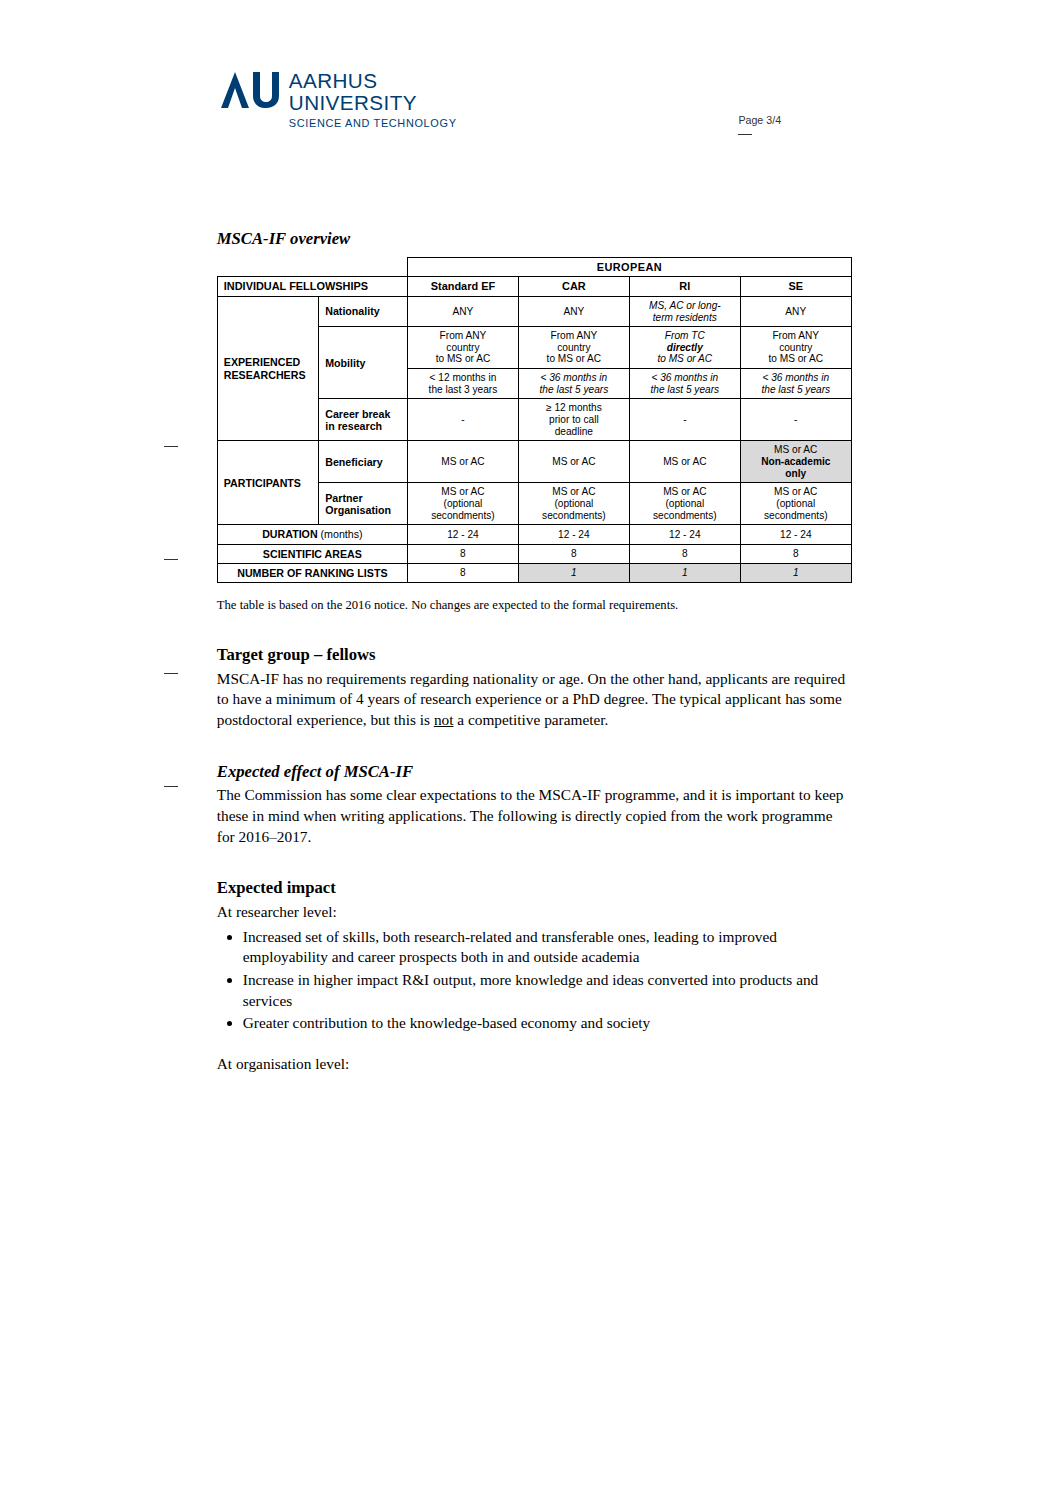Page 3/4
AARHUS
UNIVERSITY
SCIENCE AND TECHNOLOGY
MSCA-IF overview
| | EUROPEAN |
| INDIVIDUAL FELLOWSHIPS | Standard EF | CAR | RI | SE |
| EXPERIENCED RESEARCHERS | Nationality | ANY | ANY | MS, AC or long- term residents | ANY |
| Mobility | From ANY country to MS or AC | From ANY country to MS or AC | From TC directly to MS or AC | From ANY country to MS or AC |
| < 12 months in the last 3 years | < 36 months in the last 5 years | < 36 months in the last 5 years | < 36 months in the last 5 years |
| Career break in research | - | ≥ 12 months prior to call deadline | - | - |
| PARTICIPANTS | Beneficiary | MS or AC | MS or AC | MS or AC | MS or AC Non-academic only |
| Partner Organisation | MS or AC (optional secondments) | MS or AC (optional secondments) | MS or AC (optional secondments) | MS or AC (optional secondments) |
| DURATION (months) | 12 - 24 | 12 - 24 | 12 - 24 | 12 - 24 |
| SCIENTIFIC AREAS | 8 | 8 | 8 | 8 |
| NUMBER OF RANKING LISTS | 8 | 1 | 1 | 1 |
The table is based on the 2016 notice. No changes are expected to the formal requirements.
Target group – fellows
MSCA-IF has no requirements regarding nationality or age. On the other hand, applicants are required to have a minimum of 4 years of research experience or a PhD degree. The typical applicant has some postdoctoral experience, but this is not a competitive parameter.
Expected effect of MSCA-IF
The Commission has some clear expectations to the MSCA-IF programme, and it is important to keep these in mind when writing applications. The following is directly copied from the work programme for 2016–2017.
Expected impact
At researcher level:
Increased set of skills, both research-related and transferable ones, leading to improved employability and career prospects both in and outside academia
Increase in higher impact R&I output, more knowledge and ideas converted into products and services
Greater contribution to the knowledge-based economy and society
At organisation level: